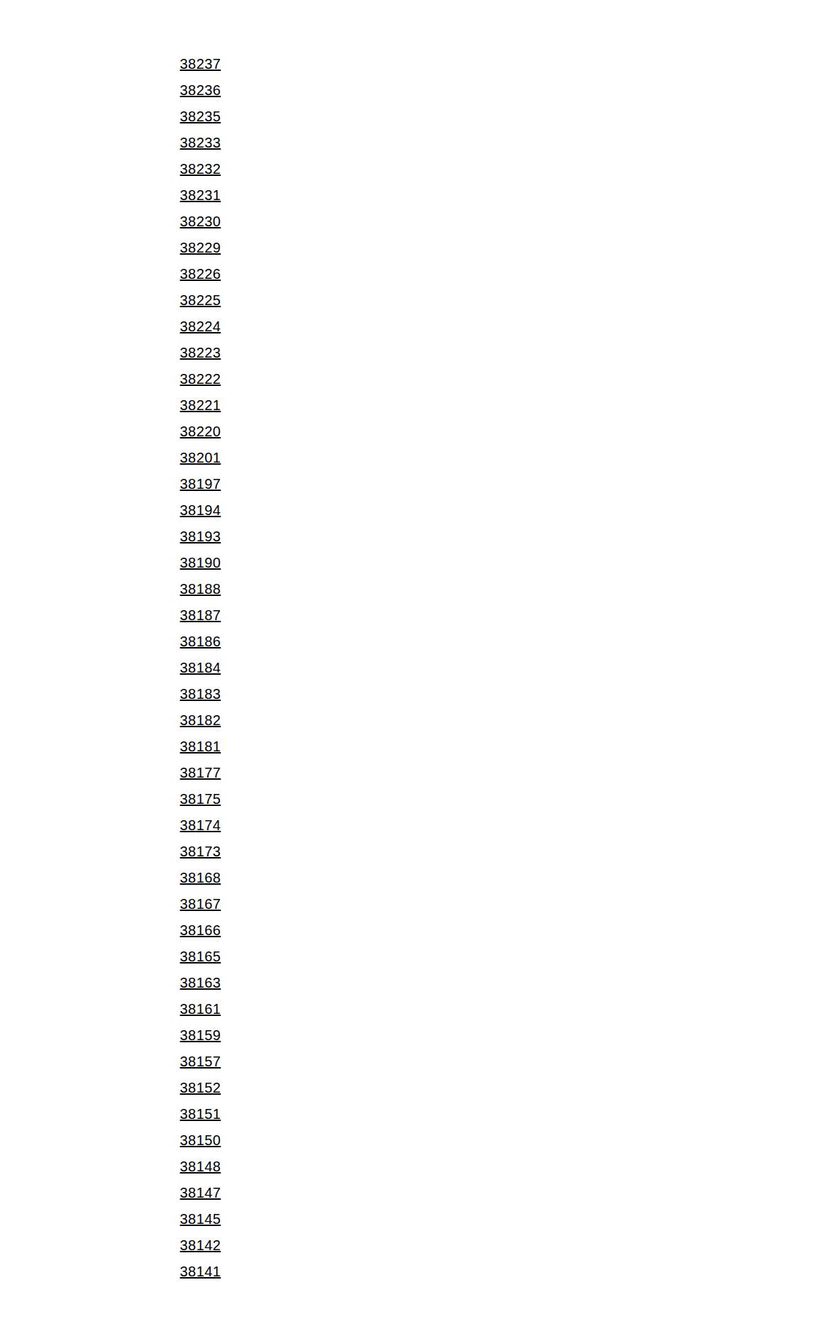38237
38236
38235
38233
38232
38231
38230
38229
38226
38225
38224
38223
38222
38221
38220
38201
38197
38194
38193
38190
38188
38187
38186
38184
38183
38182
38181
38177
38175
38174
38173
38168
38167
38166
38165
38163
38161
38159
38157
38152
38151
38150
38148
38147
38145
38142
38141